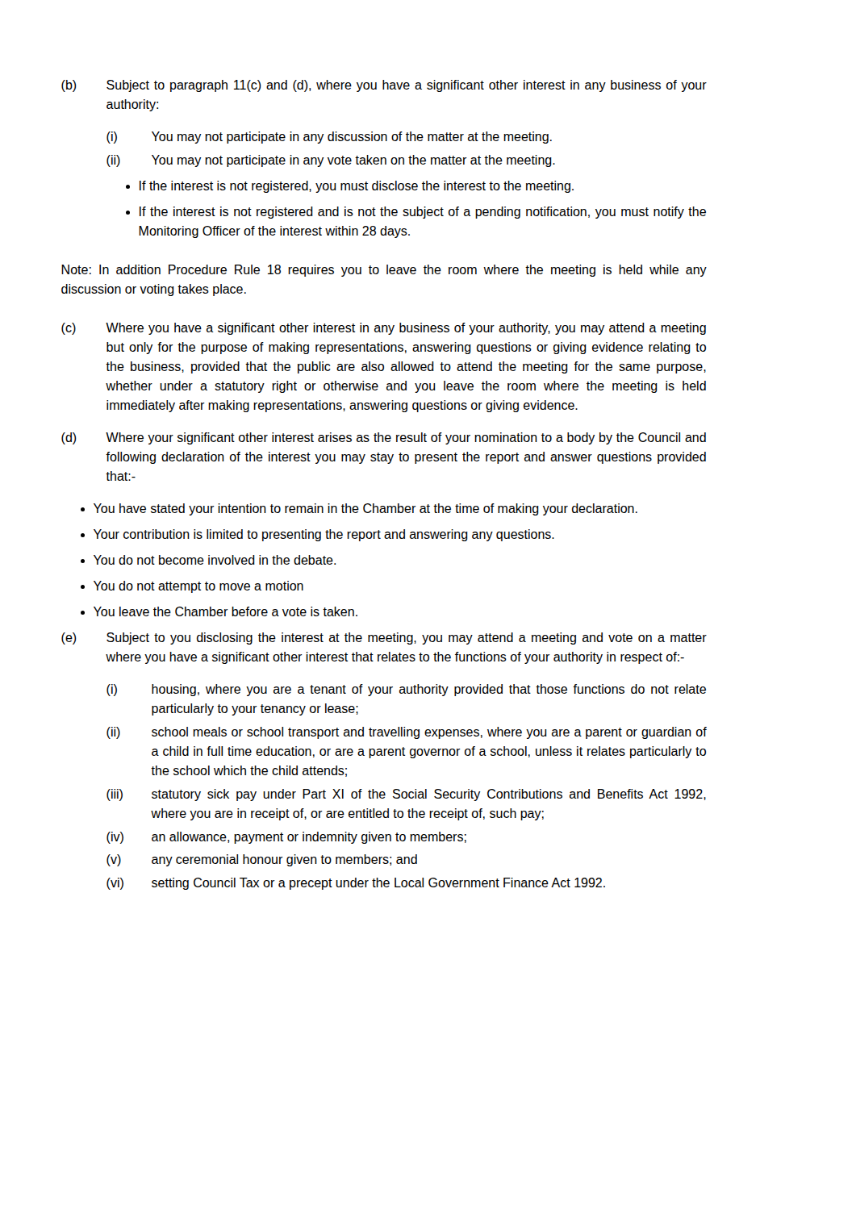(b)
Subject to paragraph 11(c) and (d), where you have a significant other interest in any business of your authority:
(i)
You may not participate in any discussion of the matter at the meeting.
(ii)
You may not participate in any vote taken on the matter at the meeting.
If the interest is not registered, you must disclose the interest to the meeting.
If the interest is not registered and is not the subject of a pending notification, you must notify the Monitoring Officer of the interest within 28 days.
Note: In addition Procedure Rule 18 requires you to leave the room where the meeting is held while any discussion or voting takes place.
(c)
Where you have a significant other interest in any business of your authority, you may attend a meeting but only for the purpose of making representations, answering questions or giving evidence relating to the business, provided that the public are also allowed to attend the meeting for the same purpose, whether under a statutory right or otherwise and you leave the room where the meeting is held immediately after making representations, answering questions or giving evidence.
(d)
Where your significant other interest arises as the result of your nomination to a body by the Council and following declaration of the interest you may stay to present the report and answer questions provided that:-
You have stated your intention to remain in the Chamber at the time of making your declaration.
Your contribution is limited to presenting the report and answering any questions.
You do not become involved in the debate.
You do not attempt to move a motion
You leave the Chamber before a vote is taken.
(e)
Subject to you disclosing the interest at the meeting, you may attend a meeting and vote on a matter where you have a significant other interest that relates to the functions of your authority in respect of:-
(i)
housing, where you are a tenant of your authority provided that those functions do not relate particularly to your tenancy or lease;
(ii)
school meals or school transport and travelling expenses, where you are a parent or guardian of a child in full time education, or are a parent governor of a school, unless it relates particularly to the school which the child attends;
(iii)
statutory sick pay under Part XI of the Social Security Contributions and Benefits Act 1992, where you are in receipt of, or are entitled to the receipt of, such pay;
(iv)
an allowance, payment or indemnity given to members;
(v)
any ceremonial honour given to members; and
(vi)
setting Council Tax or a precept under the Local Government Finance Act 1992.